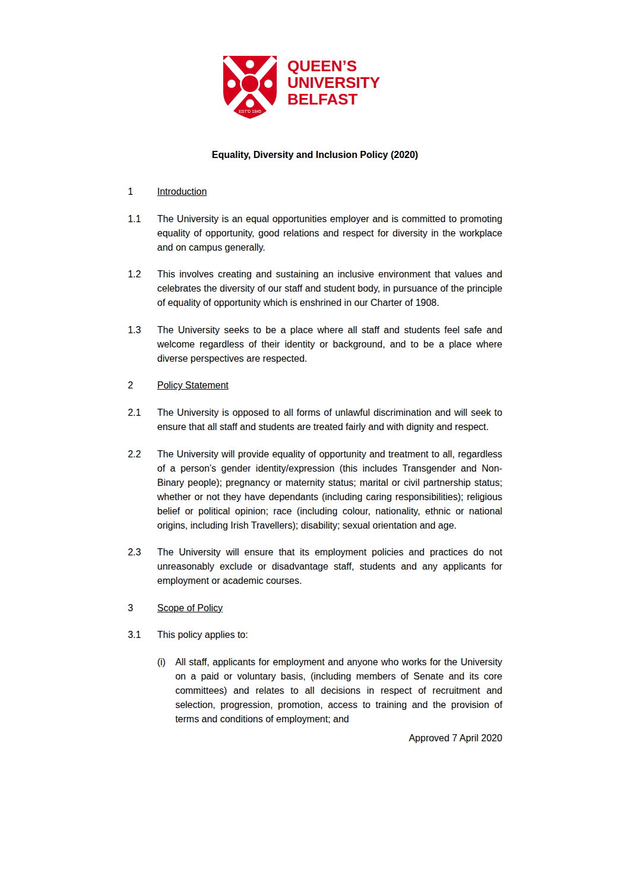EST’D 1845 QUEEN’S UNIVERSITY BELFAST
Equality, Diversity and Inclusion Policy (2020)
1
Introduction
1.1
The University is an equal opportunities employer and is committed to promoting equality of opportunity, good relations and respect for diversity in the workplace and on campus generally.
1.2
This involves creating and sustaining an inclusive environment that values and celebrates the diversity of our staff and student body, in pursuance of the principle of equality of opportunity which is enshrined in our Charter of 1908.
1.3
The University seeks to be a place where all staff and students feel safe and welcome regardless of their identity or background, and to be a place where diverse perspectives are respected.
2
Policy Statement
2.1
The University is opposed to all forms of unlawful discrimination and will seek to ensure that all staff and students are treated fairly and with dignity and respect.
2.2
The University will provide equality of opportunity and treatment to all, regardless of a person’s gender identity/expression (this includes Transgender and Non-Binary people); pregnancy or maternity status; marital or civil partnership status; whether or not they have dependants (including caring responsibilities); religious belief or political opinion; race (including colour, nationality, ethnic or national origins, including Irish Travellers); disability; sexual orientation and age.
2.3
The University will ensure that its employment policies and practices do not unreasonably exclude or disadvantage staff, students and any applicants for employment or academic courses.
3
Scope of Policy
3.1
This policy applies to:
(i)
All staff, applicants for employment and anyone who works for the University on a paid or voluntary basis, (including members of Senate and its core committees) and relates to all decisions in respect of recruitment and selection, progression, promotion, access to training and the provision of terms and conditions of employment; and
Approved 7 April 2020